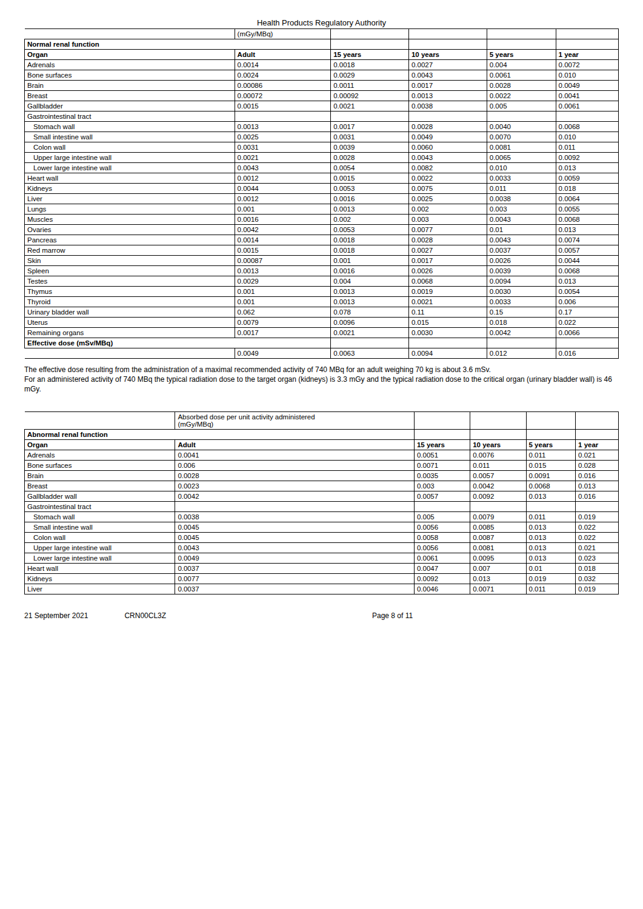Health Products Regulatory Authority
| | (mGy/MBq) | | | | |
| Normal renal function | | | | |
| Organ | Adult | 15 years | 10 years | 5 years | 1 year |
| Adrenals | 0.0014 | 0.0018 | 0.0027 | 0.004 | 0.0072 |
| Bone surfaces | 0.0024 | 0.0029 | 0.0043 | 0.0061 | 0.010 |
| Brain | 0.00086 | 0.0011 | 0.0017 | 0.0028 | 0.0049 |
| Breast | 0.00072 | 0.00092 | 0.0013 | 0.0022 | 0.0041 |
| Gallbladder | 0.0015 | 0.0021 | 0.0038 | 0.005 | 0.0061 |
| Gastrointestinal tract | | | | | |
| Stomach wall | 0.0013 | 0.0017 | 0.0028 | 0.0040 | 0.0068 |
| Small intestine wall | 0.0025 | 0.0031 | 0.0049 | 0.0070 | 0.010 |
| Colon wall | 0.0031 | 0.0039 | 0.0060 | 0.0081 | 0.011 |
| Upper large intestine wall | 0.0021 | 0.0028 | 0.0043 | 0.0065 | 0.0092 |
| Lower large intestine wall | 0.0043 | 0.0054 | 0.0082 | 0.010 | 0.013 |
| Heart wall | 0.0012 | 0.0015 | 0.0022 | 0.0033 | 0.0059 |
| Kidneys | 0.0044 | 0.0053 | 0.0075 | 0.011 | 0.018 |
| Liver | 0.0012 | 0.0016 | 0.0025 | 0.0038 | 0.0064 |
| Lungs | 0.001 | 0.0013 | 0.002 | 0.003 | 0.0055 |
| Muscles | 0.0016 | 0.002 | 0.003 | 0.0043 | 0.0068 |
| Ovaries | 0.0042 | 0.0053 | 0.0077 | 0.01 | 0.013 |
| Pancreas | 0.0014 | 0.0018 | 0.0028 | 0.0043 | 0.0074 |
| Red marrow | 0.0015 | 0.0018 | 0.0027 | 0.0037 | 0.0057 |
| Skin | 0.00087 | 0.001 | 0.0017 | 0.0026 | 0.0044 |
| Spleen | 0.0013 | 0.0016 | 0.0026 | 0.0039 | 0.0068 |
| Testes | 0.0029 | 0.004 | 0.0068 | 0.0094 | 0.013 |
| Thymus | 0.001 | 0.0013 | 0.0019 | 0.0030 | 0.0054 |
| Thyroid | 0.001 | 0.0013 | 0.0021 | 0.0033 | 0.006 |
| Urinary bladder wall | 0.062 | 0.078 | 0.11 | 0.15 | 0.17 |
| Uterus | 0.0079 | 0.0096 | 0.015 | 0.018 | 0.022 |
| Remaining organs | 0.0017 | 0.0021 | 0.0030 | 0.0042 | 0.0066 |
| Effective dose (mSv/MBq) | | | | |
| | 0.0049 | 0.0063 | 0.0094 | 0.012 | 0.016 |
The effective dose resulting from the administration of a maximal recommended activity of 740 MBq for an adult weighing 70 kg is about 3.6 mSv.
For an administered activity of 740 MBq the typical radiation dose to the target organ (kidneys) is 3.3 mGy and the typical radiation dose to the critical organ (urinary bladder wall) is 46 mGy.
| | Absorbed dose per unit activity administered (mGy/MBq) | | | | |
| Abnormal renal function | | | | |
| Organ | Adult | 15 years | 10 years | 5 years | 1 year |
| Adrenals | 0.0041 | 0.0051 | 0.0076 | 0.011 | 0.021 |
| Bone surfaces | 0.006 | 0.0071 | 0.011 | 0.015 | 0.028 |
| Brain | 0.0028 | 0.0035 | 0.0057 | 0.0091 | 0.016 |
| Breast | 0.0023 | 0.003 | 0.0042 | 0.0068 | 0.013 |
| Gallbladder wall | 0.0042 | 0.0057 | 0.0092 | 0.013 | 0.016 |
| Gastrointestinal tract | | | | | |
| Stomach wall | 0.0038 | 0.005 | 0.0079 | 0.011 | 0.019 |
| Small intestine wall | 0.0045 | 0.0056 | 0.0085 | 0.013 | 0.022 |
| Colon wall | 0.0045 | 0.0058 | 0.0087 | 0.013 | 0.022 |
| Upper large intestine wall | 0.0043 | 0.0056 | 0.0081 | 0.013 | 0.021 |
| Lower large intestine wall | 0.0049 | 0.0061 | 0.0095 | 0.013 | 0.023 |
| Heart wall | 0.0037 | 0.0047 | 0.007 | 0.01 | 0.018 |
| Kidneys | 0.0077 | 0.0092 | 0.013 | 0.019 | 0.032 |
| Liver | 0.0037 | 0.0046 | 0.0071 | 0.011 | 0.019 |
21 September 2021 CRN00CL3Z Page 8 of 11